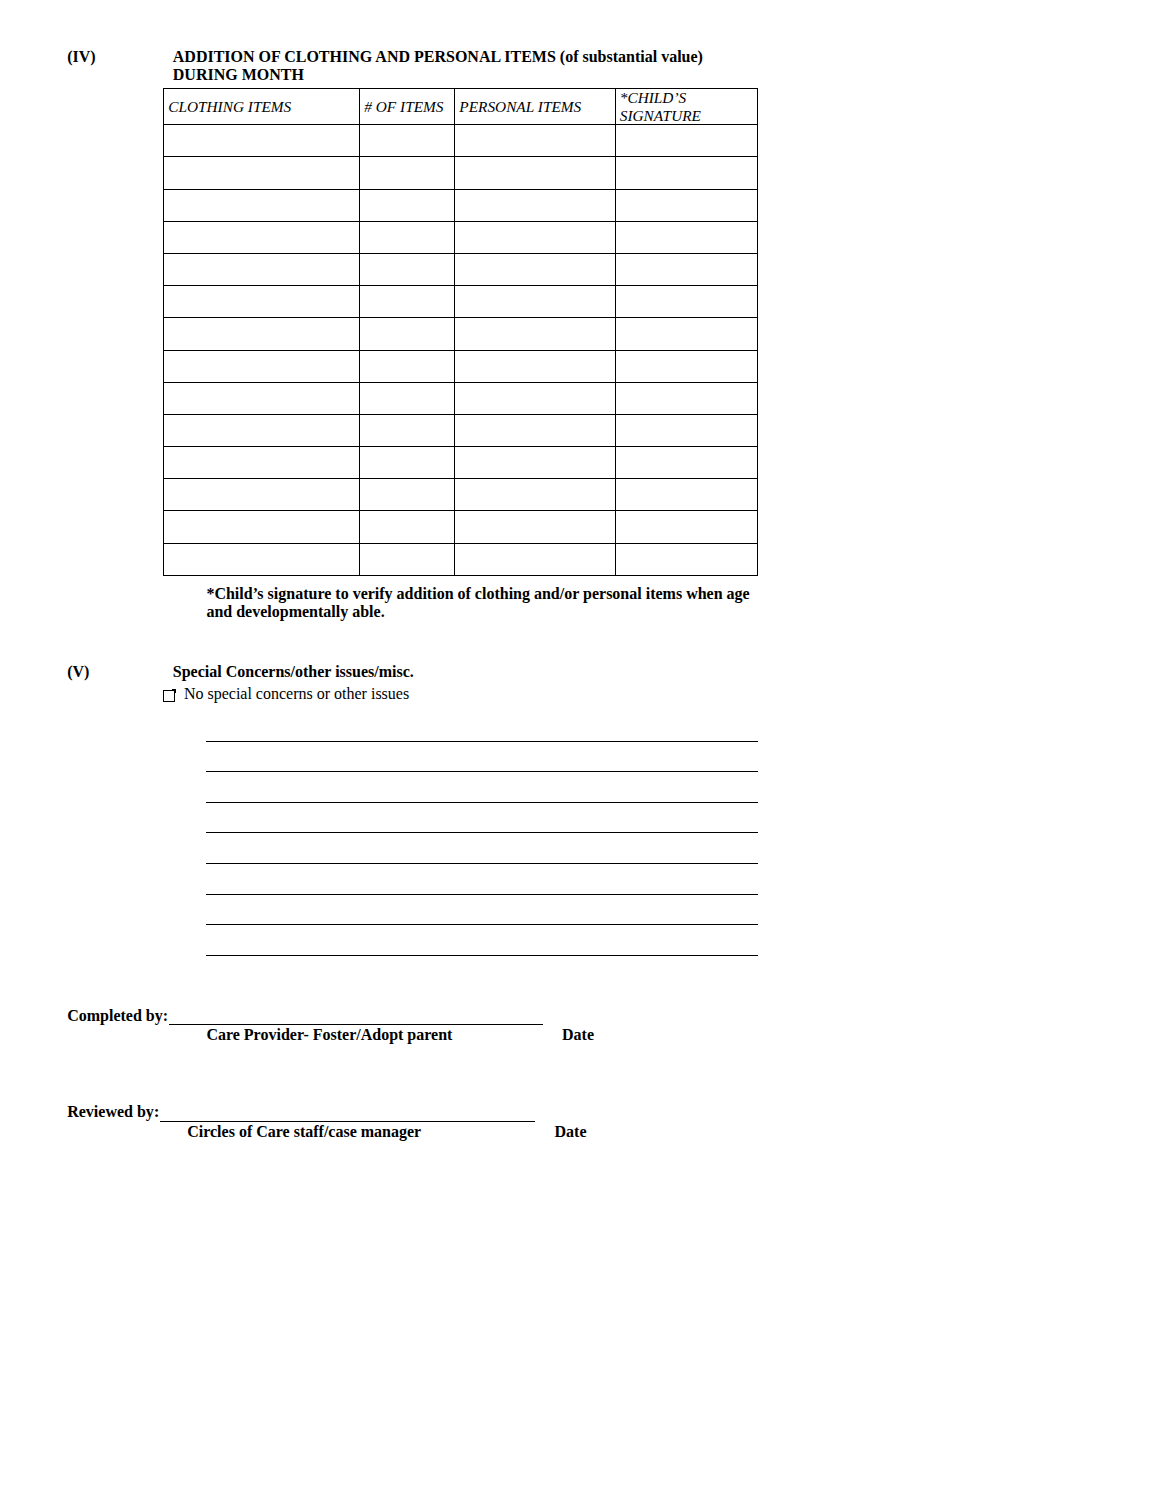(IV)
ADDITION OF CLOTHING AND PERSONAL ITEMS (of substantial value) DURING MONTH
| CLOTHING ITEMS | # OF ITEMS | PERSONAL ITEMS | *CHILD’S SIGNATURE |
| --- | --- | --- | --- |
*Child’s signature to verify addition of clothing and/or personal items when age and developmentally able.
(V)
Special Concerns/other issues/misc.
No special concerns or other issues
Completed by:
Care Provider- Foster/Adopt parent Date
Reviewed by:
Circles of Care staff/case manager Date